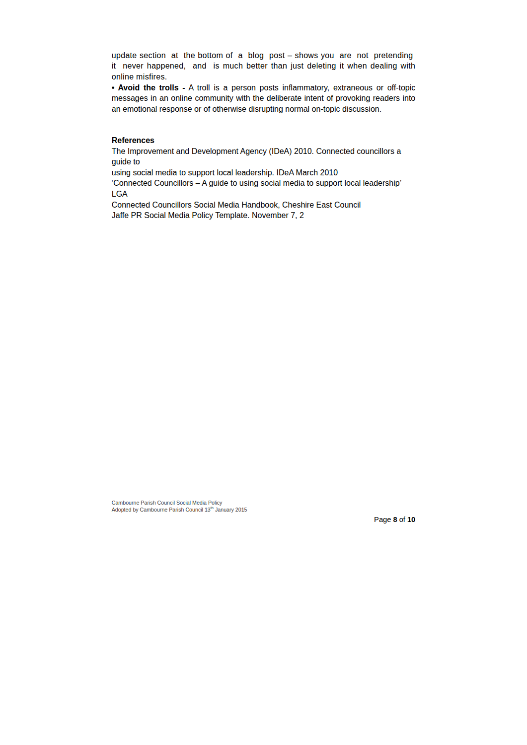update section at the bottom of a blog post – shows you are not pretending it never happened, and is much better than just deleting it when dealing with online misfires.
• Avoid the trolls - A troll is a person posts inflammatory, extraneous or off-topic messages in an online community with the deliberate intent of provoking readers into an emotional response or of otherwise disrupting normal on-topic discussion.
References
The Improvement and Development Agency (IDeA) 2010. Connected councillors a guide to using social media to support local leadership. IDeA March 2010 ‘Connected Councillors – A guide to using social media to support local leadership’ LGA Connected Councillors Social Media Handbook, Cheshire East Council Jaffe PR Social Media Policy Template. November 7, 2
Cambourne Parish Council Social Media Policy
Adopted by Cambourne Parish Council 13th January 2015
Page 8 of 10